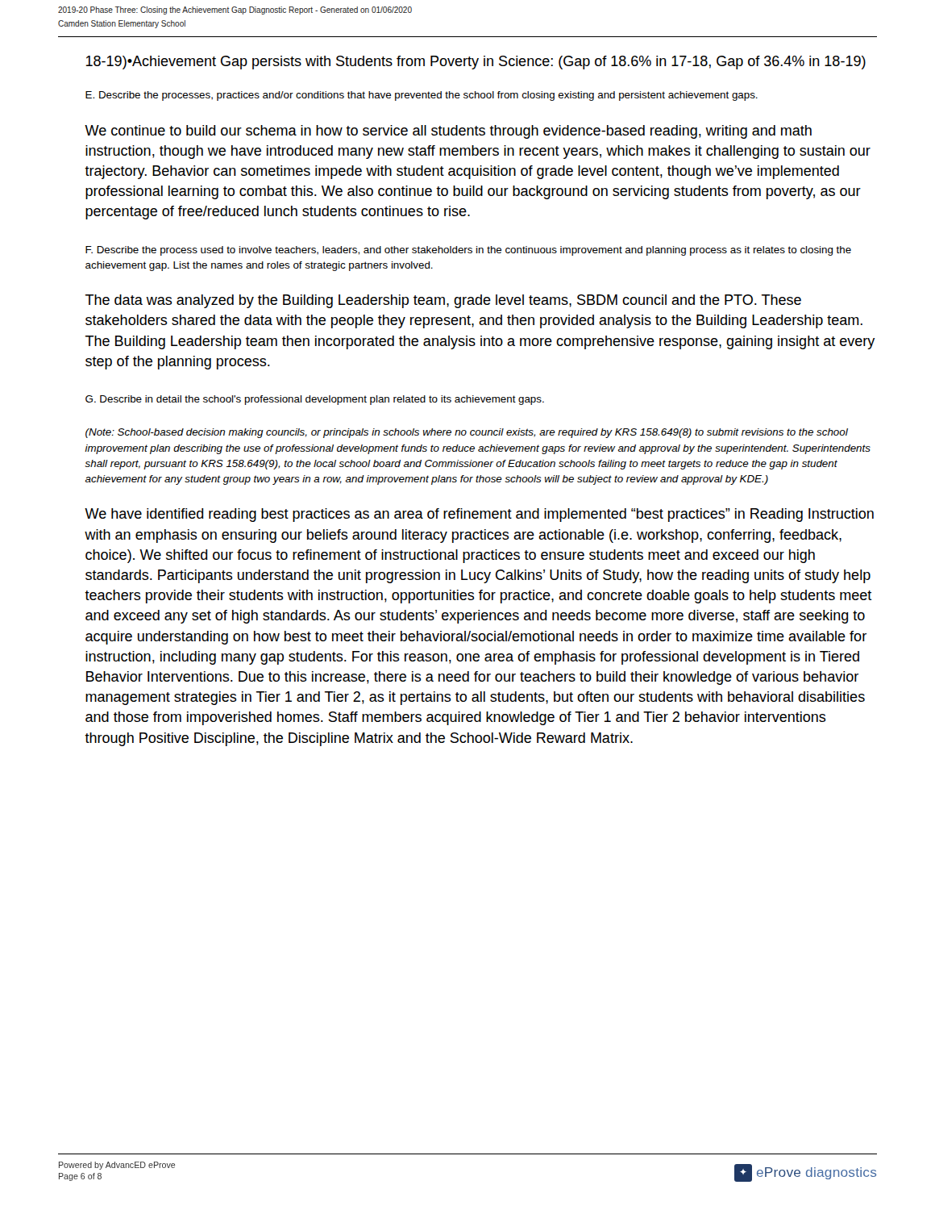2019-20 Phase Three: Closing the Achievement Gap Diagnostic Report - Generated on 01/06/2020
Camden Station Elementary School
18-19)•Achievement Gap persists with Students from Poverty in Science: (Gap of 18.6% in 17-18, Gap of 36.4% in 18-19)
E. Describe the processes, practices and/or conditions that have prevented the school from closing existing and persistent achievement gaps.
We continue to build our schema in how to service all students through evidence-based reading, writing and math instruction, though we have introduced many new staff members in recent years, which makes it challenging to sustain our trajectory. Behavior can sometimes impede with student acquisition of grade level content, though we’ve implemented professional learning to combat this. We also continue to build our background on servicing students from poverty, as our percentage of free/reduced lunch students continues to rise.
F. Describe the process used to involve teachers, leaders, and other stakeholders in the continuous improvement and planning process as it relates to closing the achievement gap. List the names and roles of strategic partners involved.
The data was analyzed by the Building Leadership team, grade level teams, SBDM council and the PTO. These stakeholders shared the data with the people they represent, and then provided analysis to the Building Leadership team. The Building Leadership team then incorporated the analysis into a more comprehensive response, gaining insight at every step of the planning process.
G. Describe in detail the school's professional development plan related to its achievement gaps.
(Note: School-based decision making councils, or principals in schools where no council exists, are required by KRS 158.649(8) to submit revisions to the school improvement plan describing the use of professional development funds to reduce achievement gaps for review and approval by the superintendent. Superintendents shall report, pursuant to KRS 158.649(9), to the local school board and Commissioner of Education schools failing to meet targets to reduce the gap in student achievement for any student group two years in a row, and improvement plans for those schools will be subject to review and approval by KDE.)
We have identified reading best practices as an area of refinement and implemented “best practices” in Reading Instruction with an emphasis on ensuring our beliefs around literacy practices are actionable (i.e. workshop, conferring, feedback, choice). We shifted our focus to refinement of instructional practices to ensure students meet and exceed our high standards. Participants understand the unit progression in Lucy Calkins’ Units of Study, how the reading units of study help teachers provide their students with instruction, opportunities for practice, and concrete doable goals to help students meet and exceed any set of high standards. As our students’ experiences and needs become more diverse, staff are seeking to acquire understanding on how best to meet their behavioral/social/emotional needs in order to maximize time available for instruction, including many gap students. For this reason, one area of emphasis for professional development is in Tiered Behavior Interventions. Due to this increase, there is a need for our teachers to build their knowledge of various behavior management strategies in Tier 1 and Tier 2, as it pertains to all students, but often our students with behavioral disabilities and those from impoverished homes. Staff members acquired knowledge of Tier 1 and Tier 2 behavior interventions through Positive Discipline, the Discipline Matrix and the School-Wide Reward Matrix.
Powered by AdvancED eProve
Page 6 of 8
✦ eProve diagnostics